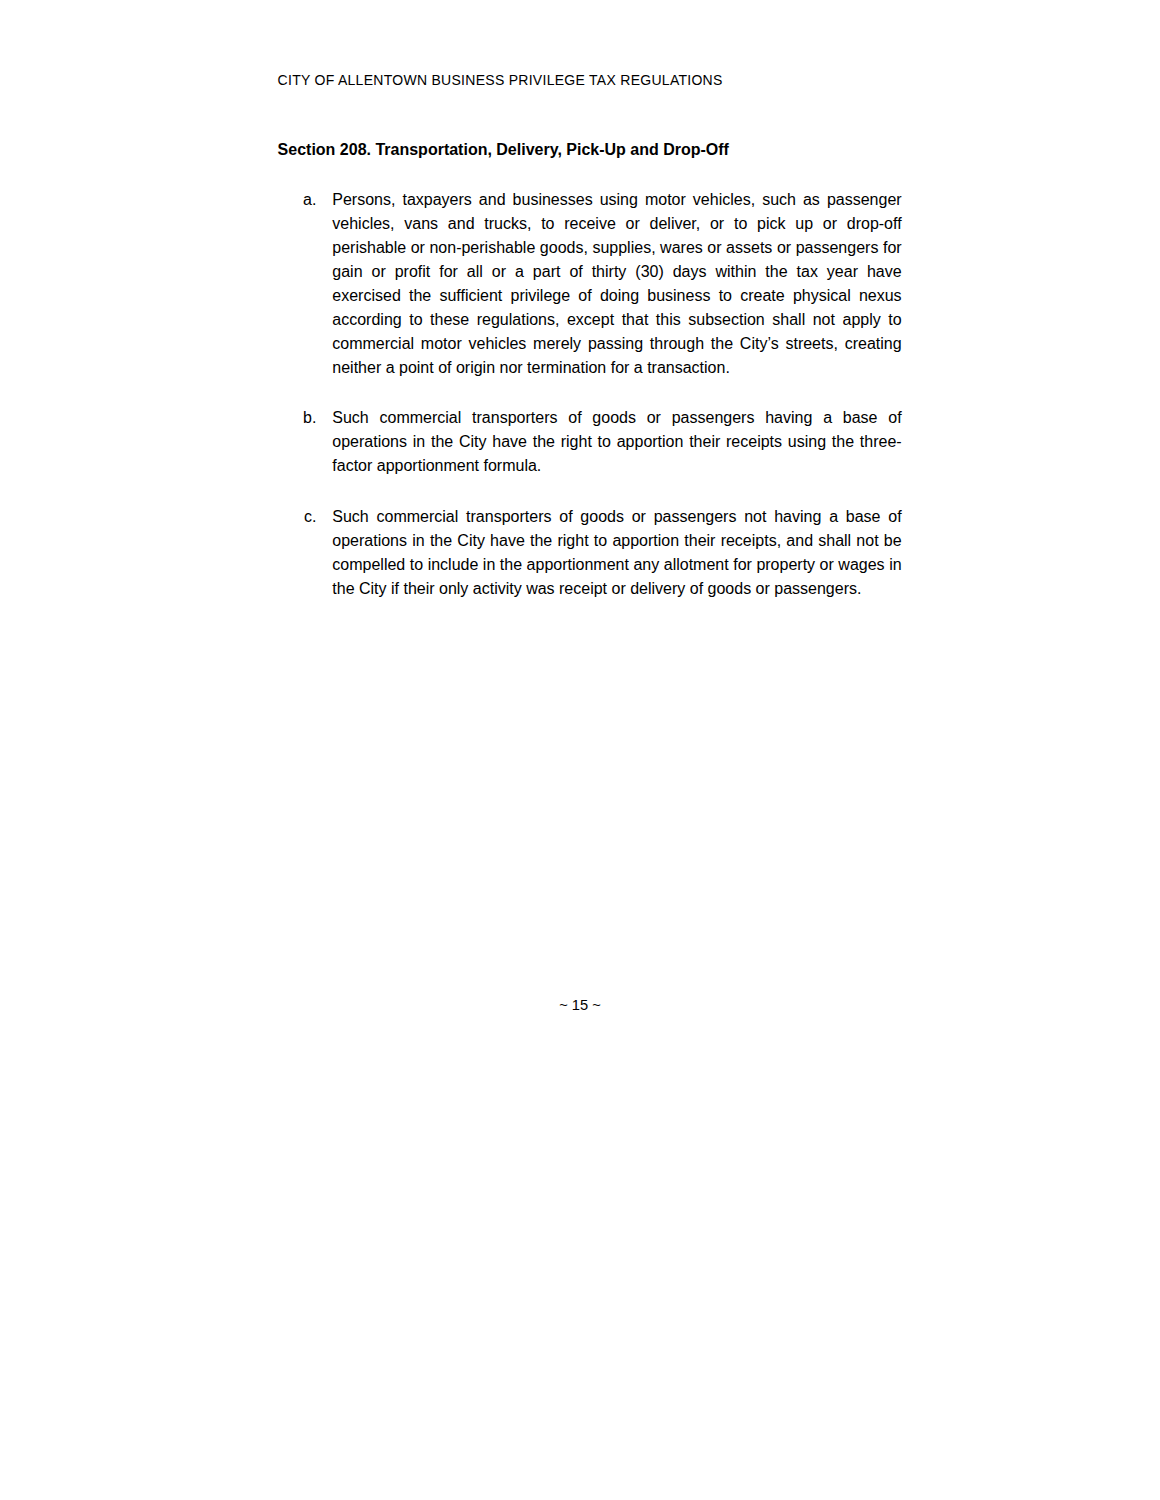CITY OF ALLENTOWN BUSINESS PRIVILEGE TAX REGULATIONS
Section 208. Transportation, Delivery, Pick-Up and Drop-Off
Persons, taxpayers and businesses using motor vehicles, such as passenger vehicles, vans and trucks, to receive or deliver, or to pick up or drop-off perishable or non-perishable goods, supplies, wares or assets or passengers for gain or profit for all or a part of thirty (30) days within the tax year have exercised the sufficient privilege of doing business to create physical nexus according to these regulations, except that this subsection shall not apply to commercial motor vehicles merely passing through the City’s streets, creating neither a point of origin nor termination for a transaction.
Such commercial transporters of goods or passengers having a base of operations in the City have the right to apportion their receipts using the three-factor apportionment formula.
Such commercial transporters of goods or passengers not having a base of operations in the City have the right to apportion their receipts, and shall not be compelled to include in the apportionment any allotment for property or wages in the City if their only activity was receipt or delivery of goods or passengers.
~ 15 ~